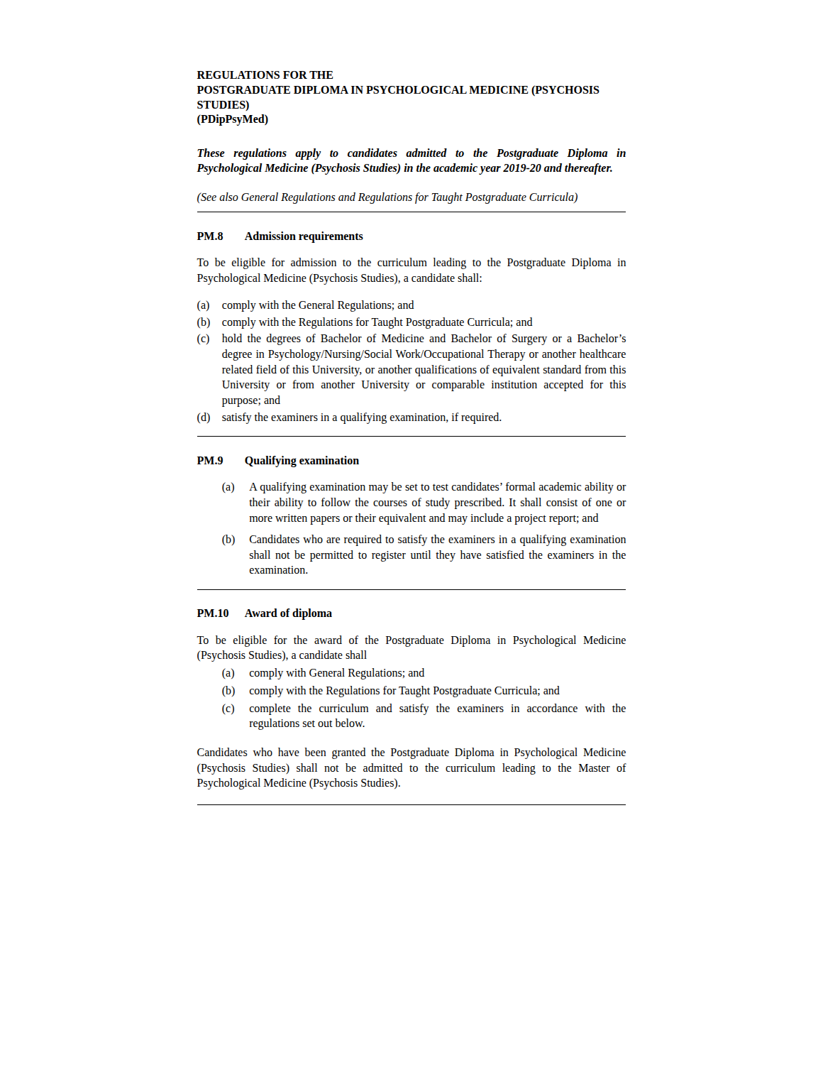Regulations for the
Postgraduate Diploma in Psychological Medicine (Psychosis Studies)
(PDipPsyMed)
These regulations apply to candidates admitted to the Postgraduate Diploma in Psychological Medicine (Psychosis Studies) in the academic year 2019-20 and thereafter.
(See also General Regulations and Regulations for Taught Postgraduate Curricula)
PM.8 Admission requirements
To be eligible for admission to the curriculum leading to the Postgraduate Diploma in Psychological Medicine (Psychosis Studies), a candidate shall:
(a) comply with the General Regulations; and
(b) comply with the Regulations for Taught Postgraduate Curricula; and
(c) hold the degrees of Bachelor of Medicine and Bachelor of Surgery or a Bachelor’s degree in Psychology/Nursing/Social Work/Occupational Therapy or another healthcare related field of this University, or another qualifications of equivalent standard from this University or from another University or comparable institution accepted for this purpose; and
(d) satisfy the examiners in a qualifying examination, if required.
PM.9 Qualifying examination
(a) A qualifying examination may be set to test candidates’ formal academic ability or their ability to follow the courses of study prescribed. It shall consist of one or more written papers or their equivalent and may include a project report; and
(b) Candidates who are required to satisfy the examiners in a qualifying examination shall not be permitted to register until they have satisfied the examiners in the examination.
PM.10 Award of diploma
To be eligible for the award of the Postgraduate Diploma in Psychological Medicine (Psychosis Studies), a candidate shall
(a) comply with General Regulations; and
(b) comply with the Regulations for Taught Postgraduate Curricula; and
(c) complete the curriculum and satisfy the examiners in accordance with the regulations set out below.
Candidates who have been granted the Postgraduate Diploma in Psychological Medicine (Psychosis Studies) shall not be admitted to the curriculum leading to the Master of Psychological Medicine (Psychosis Studies).